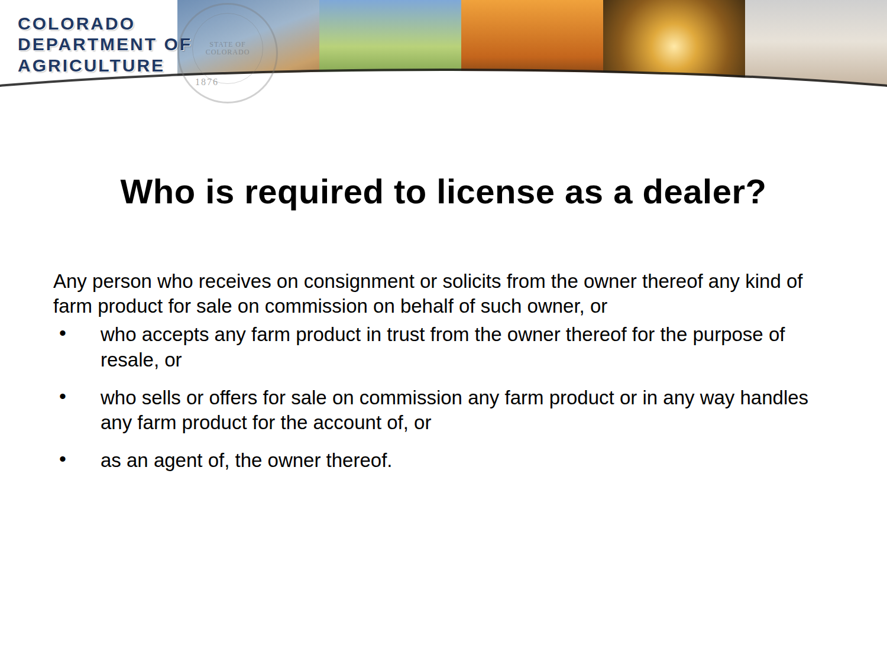STATE OF COLORADO
COLORADO DEPARTMENT OF AGRICULTURE 1876
Who is required to license as a dealer?
Any person who receives on consignment or solicits from the owner thereof any kind of farm product for sale on commission on behalf of such owner, or
who accepts any farm product in trust from the owner thereof for the purpose of resale, or
who sells or offers for sale on commission any farm product or in any way handles any farm product for the account of, or
as an agent of, the owner thereof.